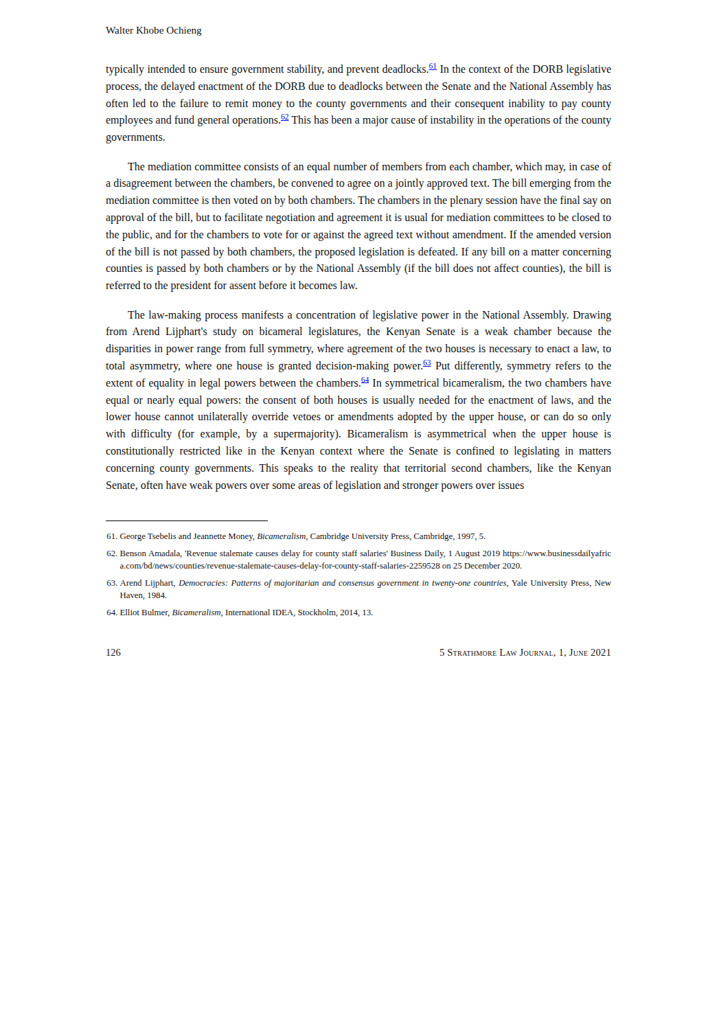Walter Khobe Ochieng
typically intended to ensure government stability, and prevent deadlocks.61 In the context of the DORB legislative process, the delayed enactment of the DORB due to deadlocks between the Senate and the National Assembly has often led to the failure to remit money to the county governments and their consequent inability to pay county employees and fund general operations.62 This has been a major cause of instability in the operations of the county governments.
The mediation committee consists of an equal number of members from each chamber, which may, in case of a disagreement between the chambers, be convened to agree on a jointly approved text. The bill emerging from the mediation committee is then voted on by both chambers. The chambers in the plenary session have the final say on approval of the bill, but to facilitate negotiation and agreement it is usual for mediation committees to be closed to the public, and for the chambers to vote for or against the agreed text without amendment. If the amended version of the bill is not passed by both chambers, the proposed legislation is defeated. If any bill on a matter concerning counties is passed by both chambers or by the National Assembly (if the bill does not affect counties), the bill is referred to the president for assent before it becomes law.
The law-making process manifests a concentration of legislative power in the National Assembly. Drawing from Arend Lijphart's study on bicameral legislatures, the Kenyan Senate is a weak chamber because the disparities in power range from full symmetry, where agreement of the two houses is necessary to enact a law, to total asymmetry, where one house is granted decision-making power.63 Put differently, symmetry refers to the extent of equality in legal powers between the chambers.64 In symmetrical bicameralism, the two chambers have equal or nearly equal powers: the consent of both houses is usually needed for the enactment of laws, and the lower house cannot unilaterally override vetoes or amendments adopted by the upper house, or can do so only with difficulty (for example, by a supermajority). Bicameralism is asymmetrical when the upper house is constitutionally restricted like in the Kenyan context where the Senate is confined to legislating in matters concerning county governments. This speaks to the reality that territorial second chambers, like the Kenyan Senate, often have weak powers over some areas of legislation and stronger powers over issues
George Tsebelis and Jeannette Money, Bicameralism, Cambridge University Press, Cambridge, 1997, 5.
Benson Amadala, 'Revenue stalemate causes delay for county staff salaries' Business Daily, 1 August 2019 https://www.businessdailyafrica.com/bd/news/counties/revenue-stalemate-causes-delay-for-county-staff-salaries-2259528 on 25 December 2020.
Arend Lijphart, Democracies: Patterns of majoritarian and consensus government in twenty-one countries, Yale University Press, New Haven, 1984.
Elliot Bulmer, Bicameralism, International IDEA, Stockholm, 2014, 13.
126 5 Strathmore Law Journal, 1, June 2021